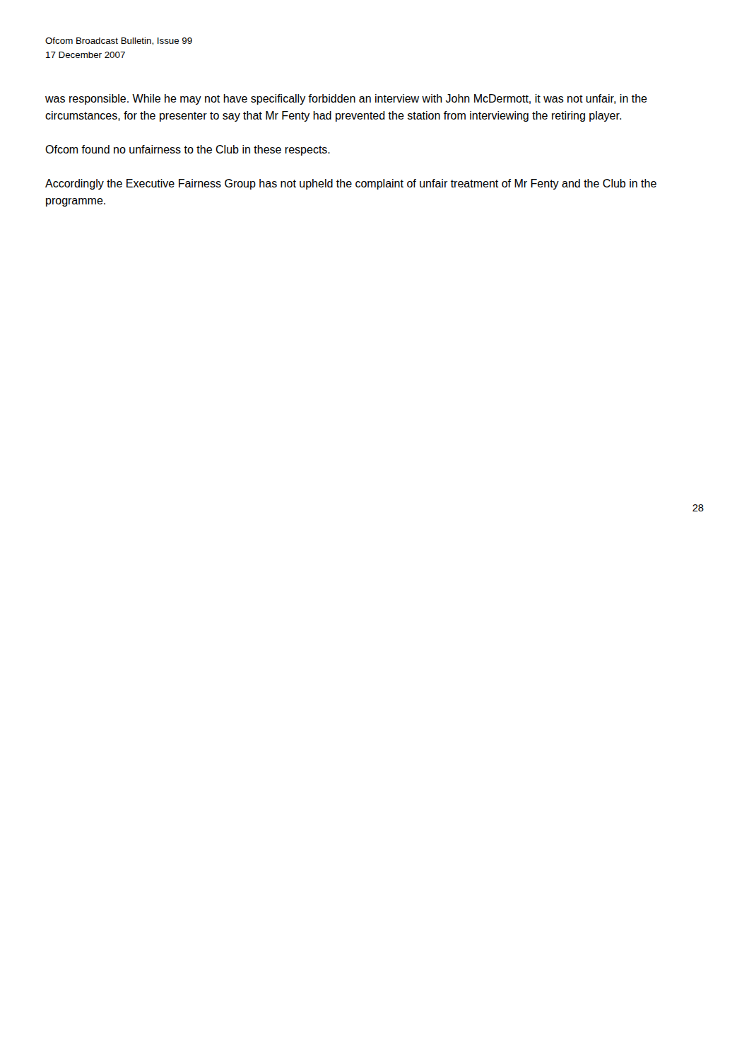Ofcom Broadcast Bulletin, Issue 99
17 December 2007
was responsible. While he may not have specifically forbidden an interview with John McDermott, it was not unfair, in the circumstances, for the presenter to say that Mr Fenty had prevented the station from interviewing the retiring player.
Ofcom found no unfairness to the Club in these respects.
Accordingly the Executive Fairness Group has not upheld the complaint of unfair treatment of Mr Fenty and the Club in the programme.
28